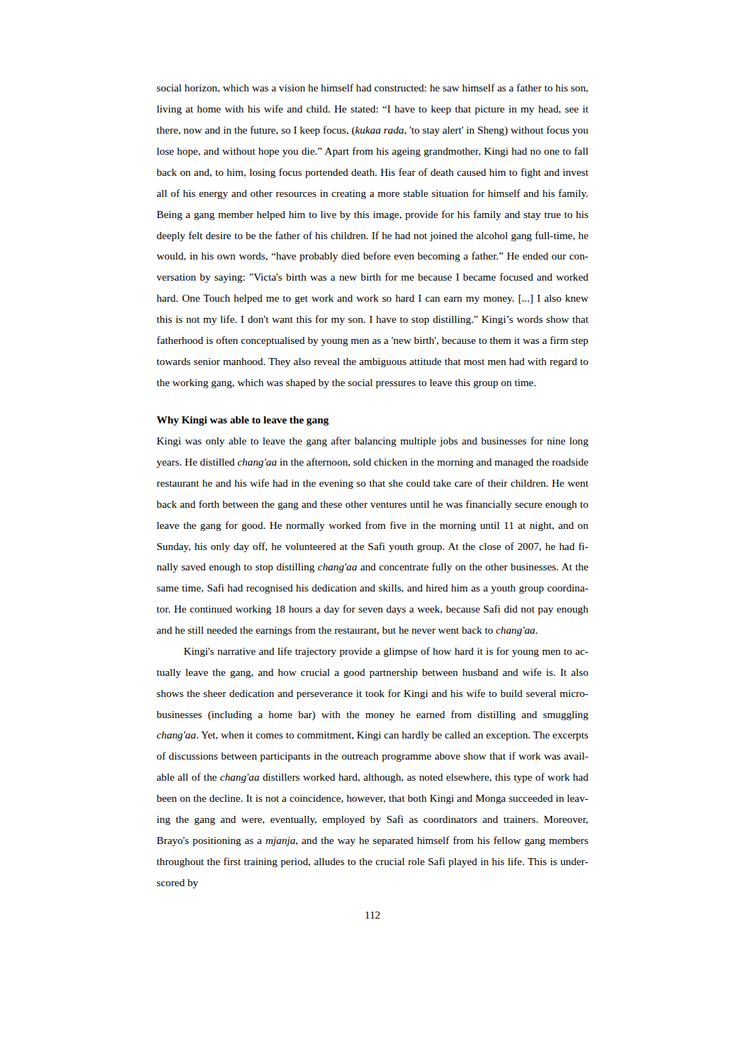social horizon, which was a vision he himself had constructed: he saw himself as a father to his son, living at home with his wife and child. He stated: “I have to keep that picture in my head, see it there, now and in the future, so I keep focus, (kukaa rada, 'to stay alert' in Sheng) without focus you lose hope, and without hope you die.” Apart from his ageing grandmother, Kingi had no one to fall back on and, to him, losing focus portended death. His fear of death caused him to fight and invest all of his energy and other resources in creating a more stable situation for himself and his family. Being a gang member helped him to live by this image, provide for his family and stay true to his deeply felt desire to be the father of his children. If he had not joined the alcohol gang full-time, he would, in his own words, “have probably died before even becoming a father.” He ended our conversation by saying: "Victa's birth was a new birth for me because I became focused and worked hard. One Touch helped me to get work and work so hard I can earn my money. [...] I also knew this is not my life. I don't want this for my son. I have to stop distilling." Kingi’s words show that fatherhood is often conceptualised by young men as a 'new birth', because to them it was a firm step towards senior manhood. They also reveal the ambiguous attitude that most men had with regard to the working gang, which was shaped by the social pressures to leave this group on time.
Why Kingi was able to leave the gang
Kingi was only able to leave the gang after balancing multiple jobs and businesses for nine long years. He distilled chang'aa in the afternoon, sold chicken in the morning and managed the roadside restaurant he and his wife had in the evening so that she could take care of their children. He went back and forth between the gang and these other ventures until he was financially secure enough to leave the gang for good. He normally worked from five in the morning until 11 at night, and on Sunday, his only day off, he volunteered at the Safi youth group. At the close of 2007, he had finally saved enough to stop distilling chang'aa and concentrate fully on the other businesses. At the same time, Safi had recognised his dedication and skills, and hired him as a youth group coordinator. He continued working 18 hours a day for seven days a week, because Safi did not pay enough and he still needed the earnings from the restaurant, but he never went back to chang'aa.
Kingi's narrative and life trajectory provide a glimpse of how hard it is for young men to actually leave the gang, and how crucial a good partnership between husband and wife is. It also shows the sheer dedication and perseverance it took for Kingi and his wife to build several micro-businesses (including a home bar) with the money he earned from distilling and smuggling chang'aa. Yet, when it comes to commitment, Kingi can hardly be called an exception. The excerpts of discussions between participants in the outreach programme above show that if work was available all of the chang'aa distillers worked hard, although, as noted elsewhere, this type of work had been on the decline. It is not a coincidence, however, that both Kingi and Monga succeeded in leaving the gang and were, eventually, employed by Safi as coordinators and trainers. Moreover, Brayo's positioning as a mjanja, and the way he separated himself from his fellow gang members throughout the first training period, alludes to the crucial role Safi played in his life. This is underscored by
112